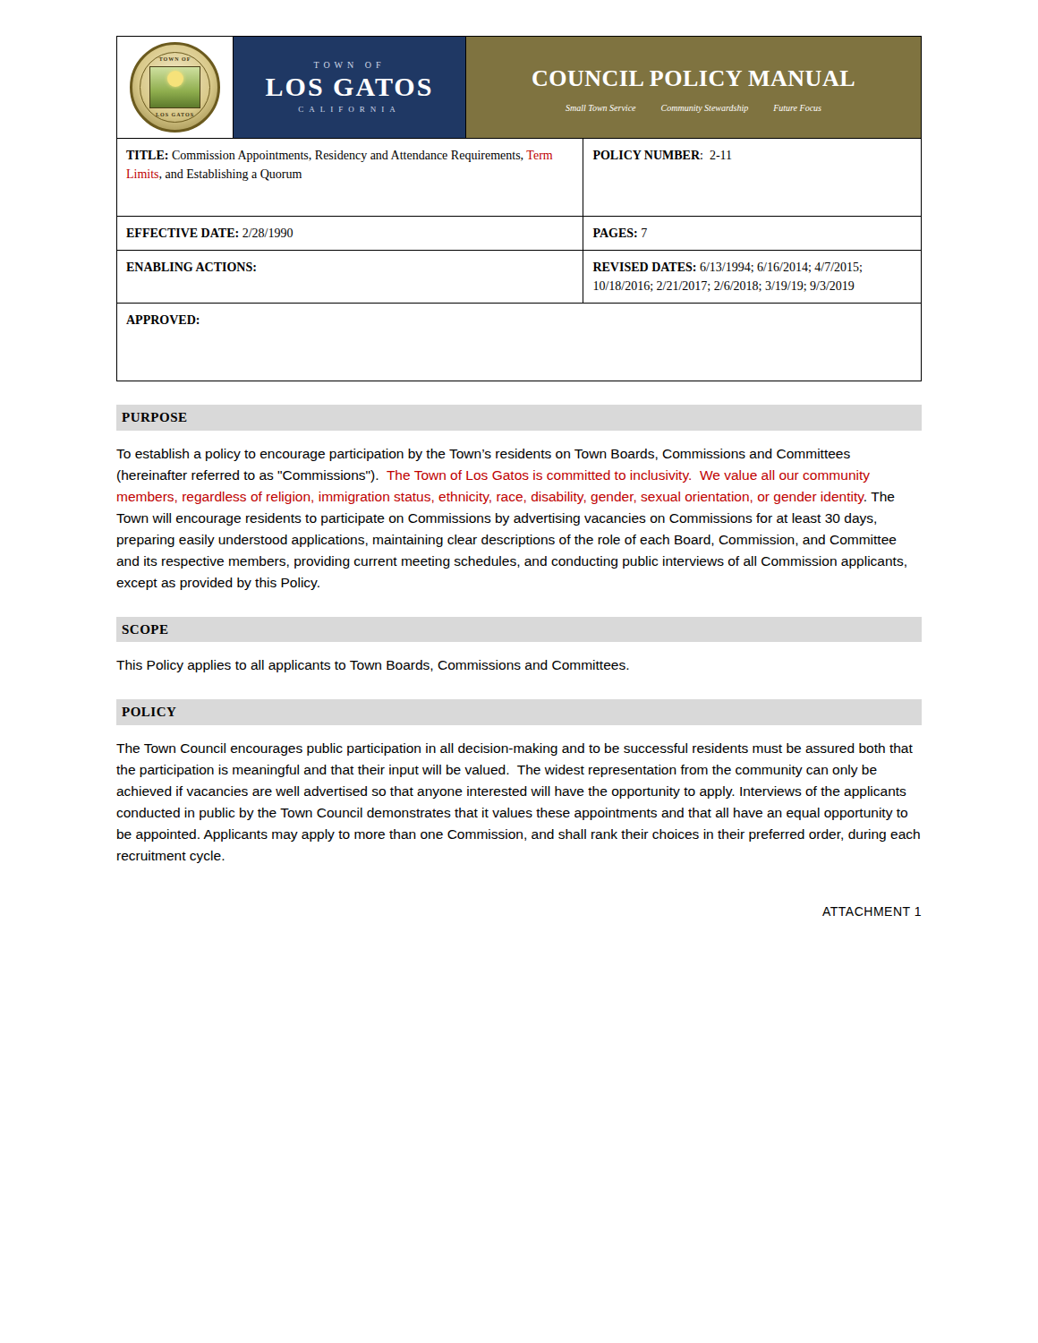TOWN OF
LOS GATOS
Town of
LOS GATOS
California
COUNCIL POLICY MANUAL
Small Town Service Community Stewardship Future Focus
| TITLE: Commission Appointments, Residency and Attendance Requirements, Term Limits , and Establishing a Quorum | POLICY NUMBER : 2-11 |
| EFFECTIVE DATE: 2/28/1990 | PAGES: 7 |
| ENABLING ACTIONS: | REVISED DATES: 6/13/1994; 6/16/2014; 4/7/2015; 10/18/2016; 2/21/2017; 2/6/2018; 3/19/19; 9/3/2019 |
| APPROVED: |
PURPOSE
To establish a policy to encourage participation by the Town’s residents on Town Boards, Commissions and Committees (hereinafter referred to as "Commissions"). The Town of Los Gatos is committed to inclusivity. We value all our community members, regardless of religion, immigration status, ethnicity, race, disability, gender, sexual orientation, or gender identity. The Town will encourage residents to participate on Commissions by advertising vacancies on Commissions for at least 30 days, preparing easily understood applications, maintaining clear descriptions of the role of each Board, Commission, and Committee and its respective members, providing current meeting schedules, and conducting public interviews of all Commission applicants, except as provided by this Policy.
SCOPE
This Policy applies to all applicants to Town Boards, Commissions and Committees.
POLICY
The Town Council encourages public participation in all decision-making and to be successful residents must be assured both that the participation is meaningful and that their input will be valued. The widest representation from the community can only be achieved if vacancies are well advertised so that anyone interested will have the opportunity to apply. Interviews of the applicants conducted in public by the Town Council demonstrates that it values these appointments and that all have an equal opportunity to be appointed. Applicants may apply to more than one Commission, and shall rank their choices in their preferred order, during each recruitment cycle.
ATTACHMENT 1